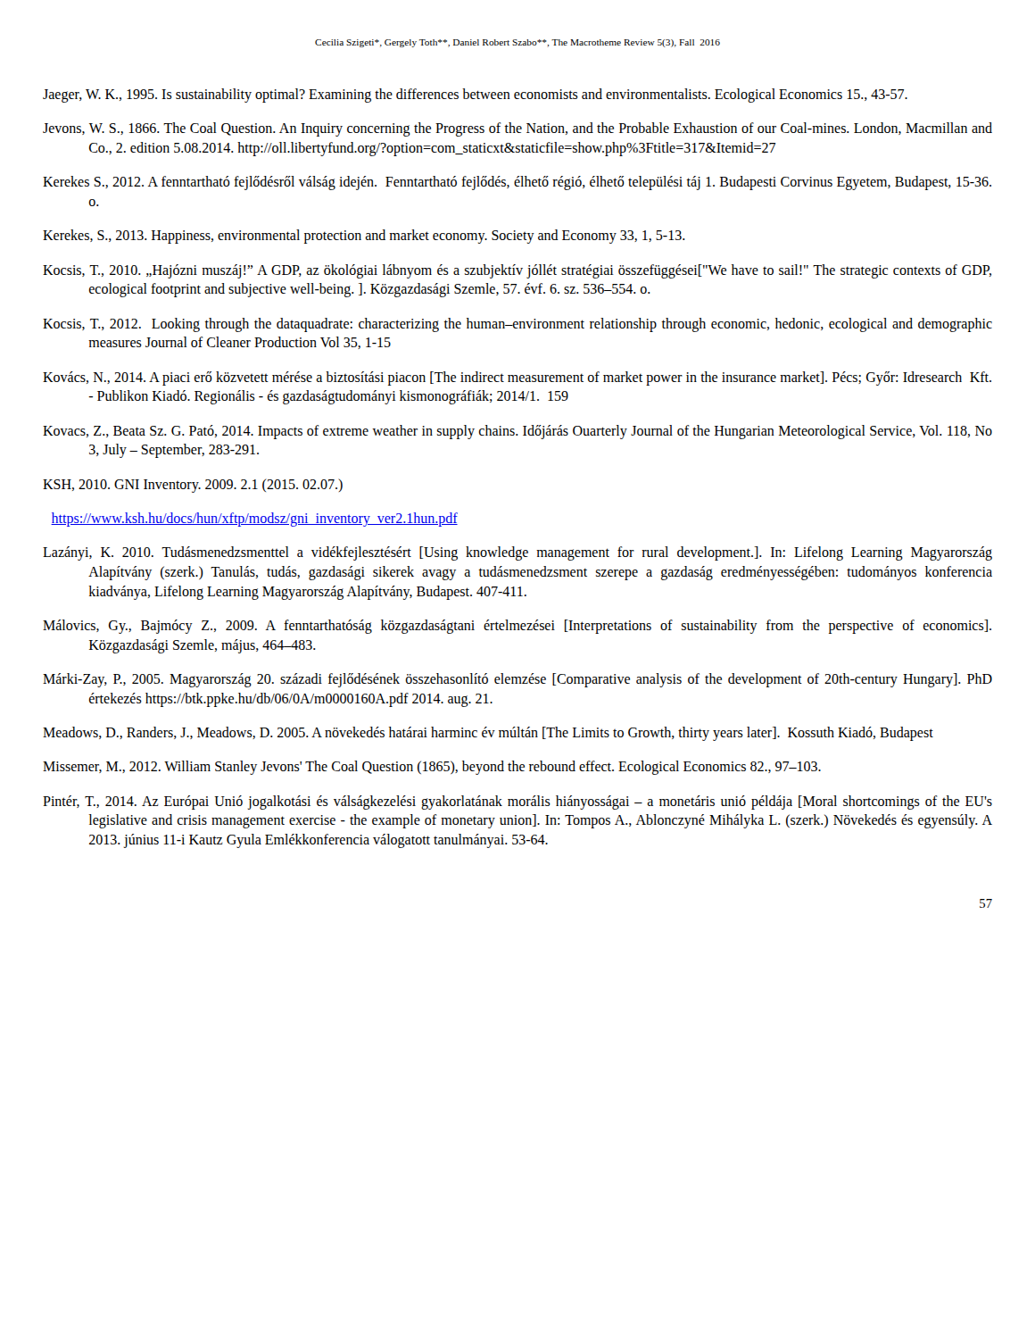Cecilia Szigeti*, Gergely Toth**, Daniel Robert Szabo**, The Macrotheme Review 5(3), Fall 2016
Jaeger, W. K., 1995. Is sustainability optimal? Examining the differences between economists and environmentalists. Ecological Economics 15., 43-57.
Jevons, W. S., 1866. The Coal Question. An Inquiry concerning the Progress of the Nation, and the Probable Exhaustion of our Coal-mines. London, Macmillan and Co., 2. edition 5.08.2014. http://oll.libertyfund.org/?option=com_staticxt&staticfile=show.php%3Ftitle=317&Itemid=27
Kerekes S., 2012. A fenntartható fejlődésről válság idején. Fenntartható fejlődés, élhető régió, élhető települési táj 1. Budapesti Corvinus Egyetem, Budapest, 15-36. o.
Kerekes, S., 2013. Happiness, environmental protection and market economy. Society and Economy 33, 1, 5-13.
Kocsis, T., 2010. „Hajózni muszáj!” A GDP, az ökológiai lábnyom és a szubjektív jóllét stratégiai összefüggései["We have to sail!" The strategic contexts of GDP, ecological footprint and subjective well-being. ]. Közgazdasági Szemle, 57. évf. 6. sz. 536–554. o.
Kocsis, T., 2012. Looking through the dataquadrate: characterizing the human–environment relationship through economic, hedonic, ecological and demographic measures Journal of Cleaner Production Vol 35, 1-15
Kovács, N., 2014. A piaci erő közvetett mérése a biztosítási piacon [The indirect measurement of market power in the insurance market]. Pécs; Győr: Idresearch Kft. - Publikon Kiadó. Regionális - és gazdaságtudományi kismonográfiák; 2014/1. 159
Kovacs, Z., Beata Sz. G. Pató, 2014. Impacts of extreme weather in supply chains. Időjárás Ouarterly Journal of the Hungarian Meteorological Service, Vol. 118, No 3, July – September, 283-291.
KSH, 2010. GNI Inventory. 2009. 2.1 (2015. 02.07.)
https://www.ksh.hu/docs/hun/xftp/modsz/gni_inventory_ver2.1hun.pdf
Lazányi, K. 2010. Tudásmenedzsmenttel a vidékfejlesztésért [Using knowledge management for rural development.]. In: Lifelong Learning Magyarország Alapítvány (szerk.) Tanulás, tudás, gazdasági sikerek avagy a tudásmenedzsment szerepe a gazdaság eredményességében: tudományos konferencia kiadványa, Lifelong Learning Magyarország Alapítvány, Budapest. 407-411.
Málovics, Gy., Bajmócy Z., 2009. A fenntarthatóság közgazdaságtani értelmezései [Interpretations of sustainability from the perspective of economics]. Közgazdasági Szemle, május, 464–483.
Márki-Zay, P., 2005. Magyarország 20. századi fejlődésének összehasonlító elemzése [Comparative analysis of the development of 20th-century Hungary]. PhD értekezés https://btk.ppke.hu/db/06/0A/m0000160A.pdf 2014. aug. 21.
Meadows, D., Randers, J., Meadows, D. 2005. A növekedés határai harminc év múltán [The Limits to Growth, thirty years later]. Kossuth Kiadó, Budapest
Missemer, M., 2012. William Stanley Jevons' The Coal Question (1865), beyond the rebound effect. Ecological Economics 82., 97–103.
Pintér, T., 2014. Az Európai Unió jogalkotási és válságkezelési gyakorlatának morális hiányosságai – a monetáris unió példája [Moral shortcomings of the EU's legislative and crisis management exercise - the example of monetary union]. In: Tompos A., Ablonczyné Mihályka L. (szerk.) Növekedés és egyensúly. A 2013. június 11-i Kautz Gyula Emlékkonferencia válogatott tanulmányai. 53-64.
57